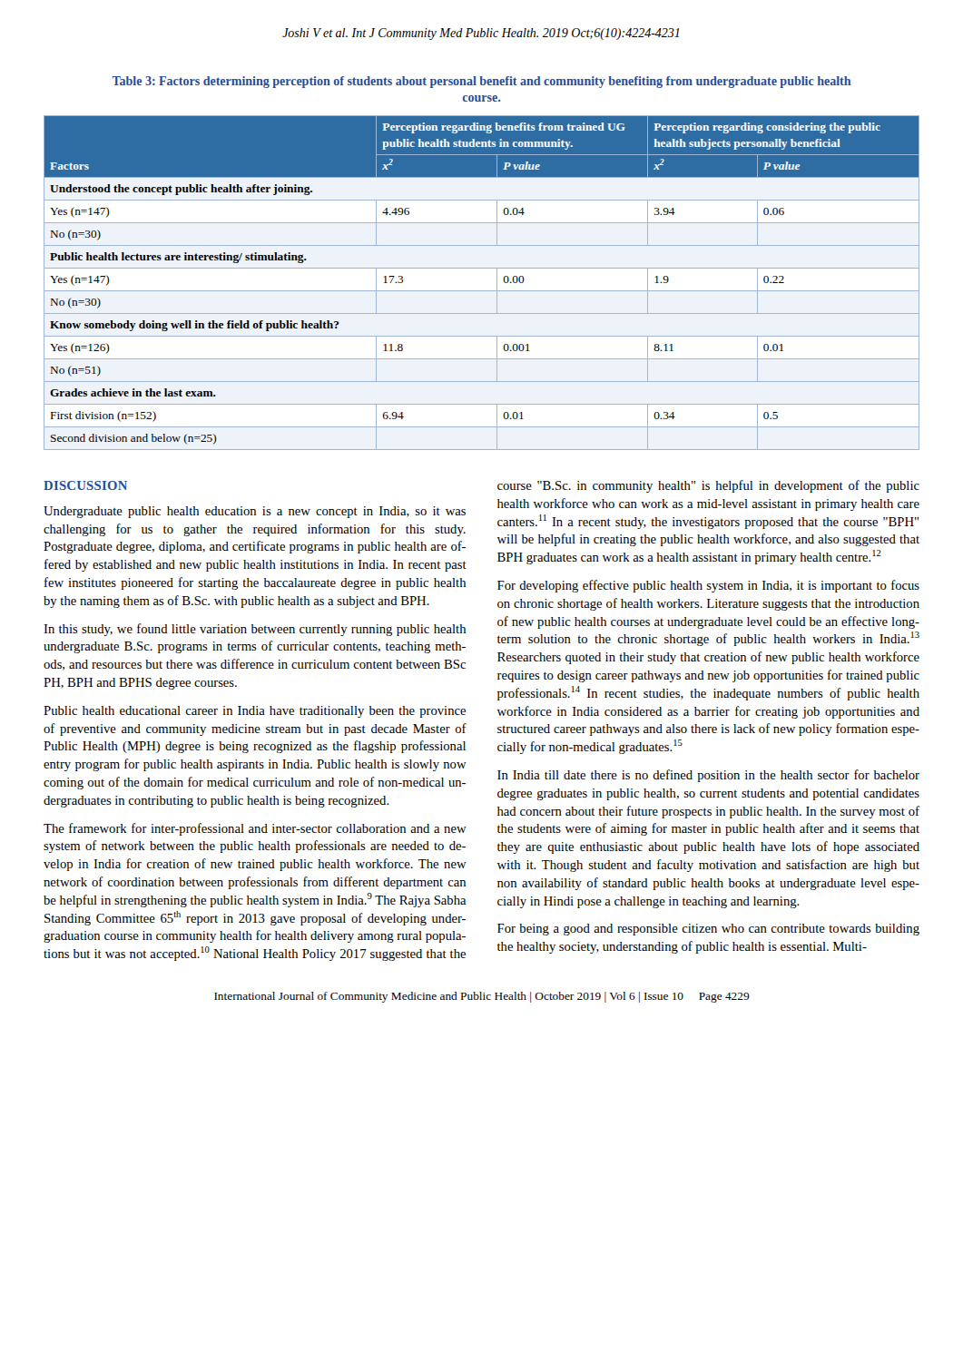Joshi V et al. Int J Community Med Public Health. 2019 Oct;6(10):4224-4231
Table 3: Factors determining perception of students about personal benefit and community benefiting from undergraduate public health course.
| Factors | Perception regarding benefits from trained UG public health students in community. | Perception regarding considering the public health subjects personally beneficial |
| --- | --- | --- |
| x 2 | P value | x 2 | P value |
| Understood the concept public health after joining. |
| Yes (n=147) | 4.496 | 0.04 | 3.94 | 0.06 |
| No (n=30) | | | | |
| Public health lectures are interesting/ stimulating. |
| Yes (n=147) | 17.3 | 0.00 | 1.9 | 0.22 |
| No (n=30) | | | | |
| Know somebody doing well in the field of public health? |
| Yes (n=126) | 11.8 | 0.001 | 8.11 | 0.01 |
| No (n=51) | | | | |
| Grades achieve in the last exam. |
| First division (n=152) | 6.94 | 0.01 | 0.34 | 0.5 |
| Second division and below (n=25) | | | | |
DISCUSSION
Undergraduate public health education is a new concept in India, so it was challenging for us to gather the required information for this study. Postgraduate degree, diploma, and certificate programs in public health are offered by established and new public health institutions in India. In recent past few institutes pioneered for starting the baccalaureate degree in public health by the naming them as of B.Sc. with public health as a subject and BPH.
In this study, we found little variation between currently running public health undergraduate B.Sc. programs in terms of curricular contents, teaching methods, and resources but there was difference in curriculum content between BSc PH, BPH and BPHS degree courses.
Public health educational career in India have traditionally been the province of preventive and community medicine stream but in past decade Master of Public Health (MPH) degree is being recognized as the flagship professional entry program for public health aspirants in India. Public health is slowly now coming out of the domain for medical curriculum and role of non-medical undergraduates in contributing to public health is being recognized.
The framework for inter-professional and inter-sector collaboration and a new system of network between the public health professionals are needed to develop in India for creation of new trained public health workforce. The new network of coordination between professionals from different department can be helpful in strengthening the public health system in India.9 The Rajya Sabha Standing Committee 65th report in 2013 gave proposal of developing under-graduation course in community health for health delivery among rural populations but it was not accepted.10 National Health Policy 2017 suggested that the course "B.Sc. in community health" is helpful in development of the public health workforce who can work as a mid-level assistant in primary health care canters.11 In a recent study, the investigators proposed that the course "BPH" will be helpful in creating the public health workforce, and also suggested that BPH graduates can work as a health assistant in primary health centre.12
For developing effective public health system in India, it is important to focus on chronic shortage of health workers. Literature suggests that the introduction of new public health courses at undergraduate level could be an effective long-term solution to the chronic shortage of public health workers in India.13 Researchers quoted in their study that creation of new public health workforce requires to design career pathways and new job opportunities for trained public professionals.14 In recent studies, the inadequate numbers of public health workforce in India considered as a barrier for creating job opportunities and structured career pathways and also there is lack of new policy formation especially for non-medical graduates.15
In India till date there is no defined position in the health sector for bachelor degree graduates in public health, so current students and potential candidates had concern about their future prospects in public health. In the survey most of the students were of aiming for master in public health after and it seems that they are quite enthusiastic about public health have lots of hope associated with it. Though student and faculty motivation and satisfaction are high but non availability of standard public health books at undergraduate level especially in Hindi pose a challenge in teaching and learning.
For being a good and responsible citizen who can contribute towards building the healthy society, understanding of public health is essential. Multi-
International Journal of Community Medicine and Public Health | October 2019 | Vol 6 | Issue 10 Page 4229